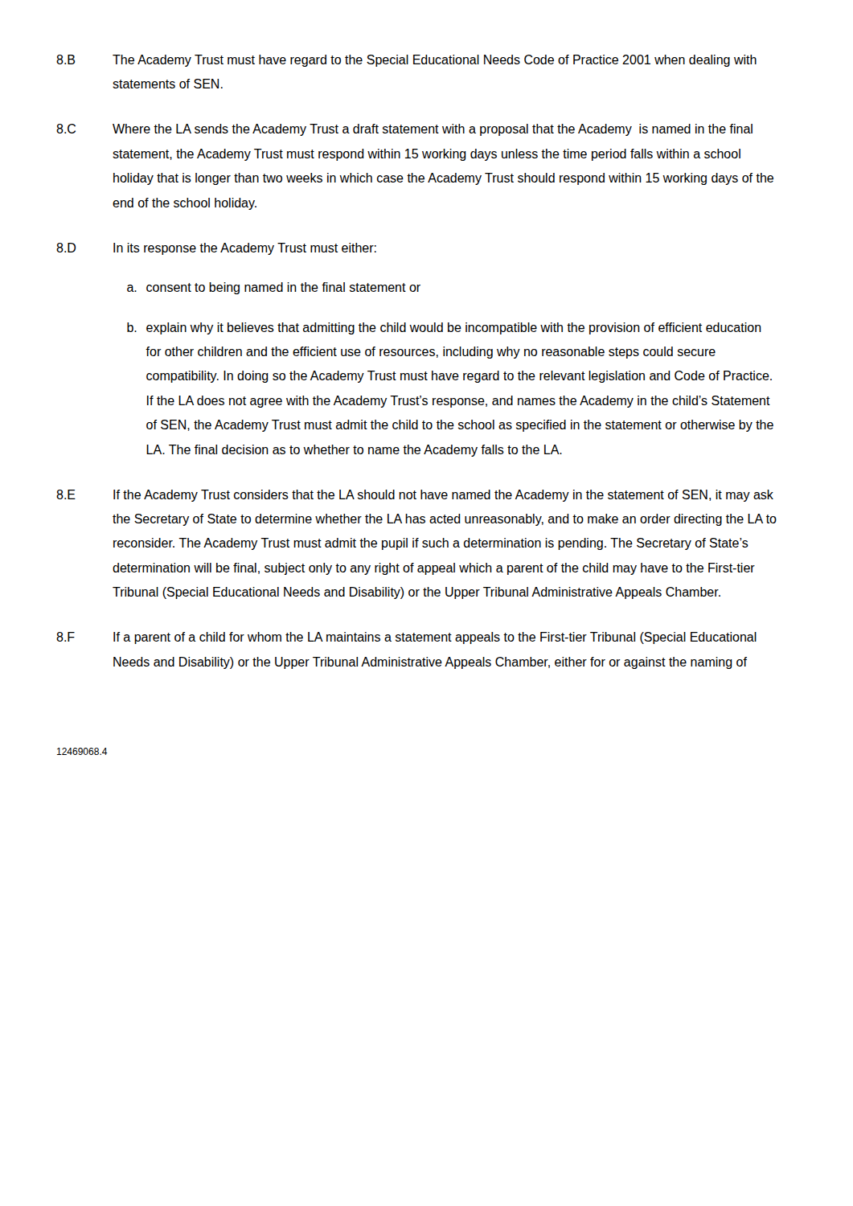8.B
The Academy Trust must have regard to the Special Educational Needs Code of Practice 2001 when dealing with statements of SEN.
8.C
Where the LA sends the Academy Trust a draft statement with a proposal that the Academy is named in the final statement, the Academy Trust must respond within 15 working days unless the time period falls within a school holiday that is longer than two weeks in which case the Academy Trust should respond within 15 working days of the end of the school holiday.
8.D
In its response the Academy Trust must either:
consent to being named in the final statement or
explain why it believes that admitting the child would be incompatible with the provision of efficient education for other children and the efficient use of resources, including why no reasonable steps could secure compatibility. In doing so the Academy Trust must have regard to the relevant legislation and Code of Practice. If the LA does not agree with the Academy Trust’s response, and names the Academy in the child’s Statement of SEN, the Academy Trust must admit the child to the school as specified in the statement or otherwise by the LA. The final decision as to whether to name the Academy falls to the LA.
8.E
If the Academy Trust considers that the LA should not have named the Academy in the statement of SEN, it may ask the Secretary of State to determine whether the LA has acted unreasonably, and to make an order directing the LA to reconsider. The Academy Trust must admit the pupil if such a determination is pending. The Secretary of State’s determination will be final, subject only to any right of appeal which a parent of the child may have to the First-tier Tribunal (Special Educational Needs and Disability) or the Upper Tribunal Administrative Appeals Chamber.
8.F
If a parent of a child for whom the LA maintains a statement appeals to the First-tier Tribunal (Special Educational Needs and Disability) or the Upper Tribunal Administrative Appeals Chamber, either for or against the naming of
12469068.4